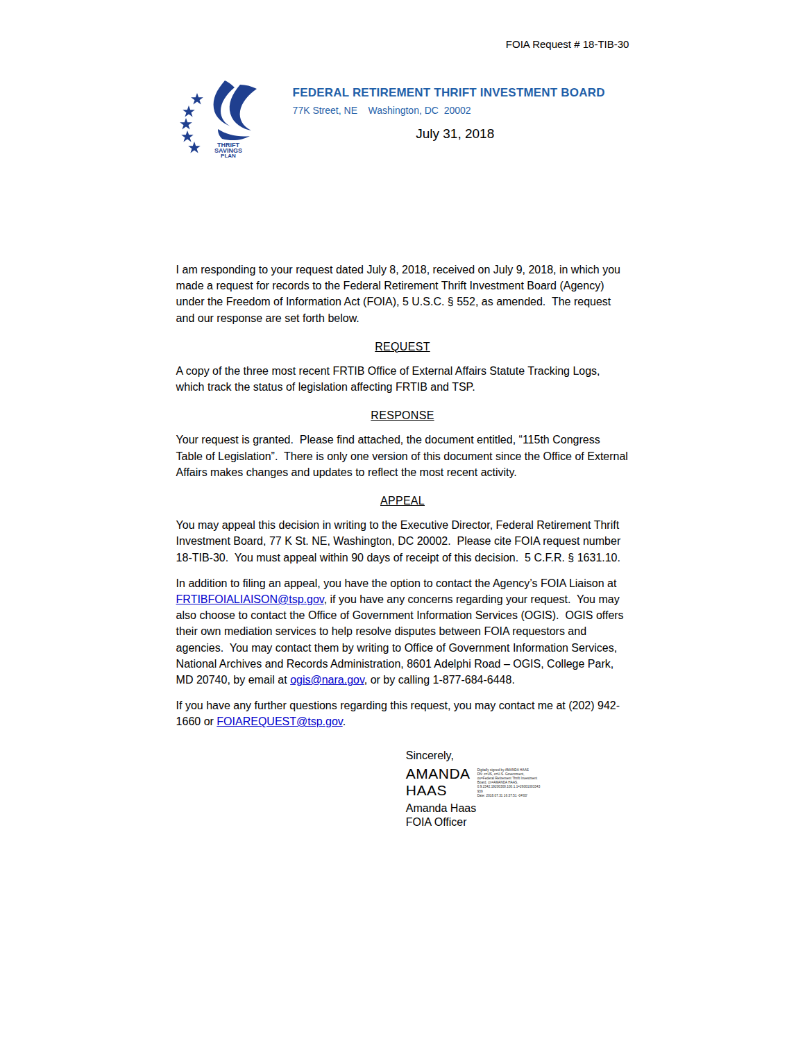FOIA Request # 18-TIB-30
THRIFT SAVINGS PLAN
FEDERAL RETIREMENT THRIFT INVESTMENT BOARD
77K Street, NE Washington, DC 20002
July 31, 2018
I am responding to your request dated July 8, 2018, received on July 9, 2018, in which you made a request for records to the Federal Retirement Thrift Investment Board (Agency) under the Freedom of Information Act (FOIA), 5 U.S.C. § 552, as amended. The request and our response are set forth below.
REQUEST
A copy of the three most recent FRTIB Office of External Affairs Statute Tracking Logs, which track the status of legislation affecting FRTIB and TSP.
RESPONSE
Your request is granted. Please find attached, the document entitled, “115th Congress Table of Legislation”. There is only one version of this document since the Office of External Affairs makes changes and updates to reflect the most recent activity.
APPEAL
You may appeal this decision in writing to the Executive Director, Federal Retirement Thrift Investment Board, 77 K St. NE, Washington, DC 20002. Please cite FOIA request number 18-TIB-30. You must appeal within 90 days of receipt of this decision. 5 C.F.R. § 1631.10.
In addition to filing an appeal, you have the option to contact the Agency’s FOIA Liaison at FRTIBFOIALIAISON@tsp.gov, if you have any concerns regarding your request. You may also choose to contact the Office of Government Information Services (OGIS). OGIS offers their own mediation services to help resolve disputes between FOIA requestors and agencies. You may contact them by writing to Office of Government Information Services, National Archives and Records Administration, 8601 Adelphi Road – OGIS, College Park, MD 20740, by email at ogis@nara.gov, or by calling 1-877-684-6448.
If you have any further questions regarding this request, you may contact me at (202) 942-1660 or FOIAREQUEST@tsp.gov.
Sincerely,
AMANDA
HAAS
Digitally signed by AMANDA HAAS
DN: c=US, o=U.S. Government,
ou=Federal Retirement Thrift Investment
Board, cn=AMANDA HAAS,
0.9.2342.19200300.100.1.1=26001003343
939
Date: 2018.07.31 16:37:51 -04'00'
Amanda Haas
FOIA Officer